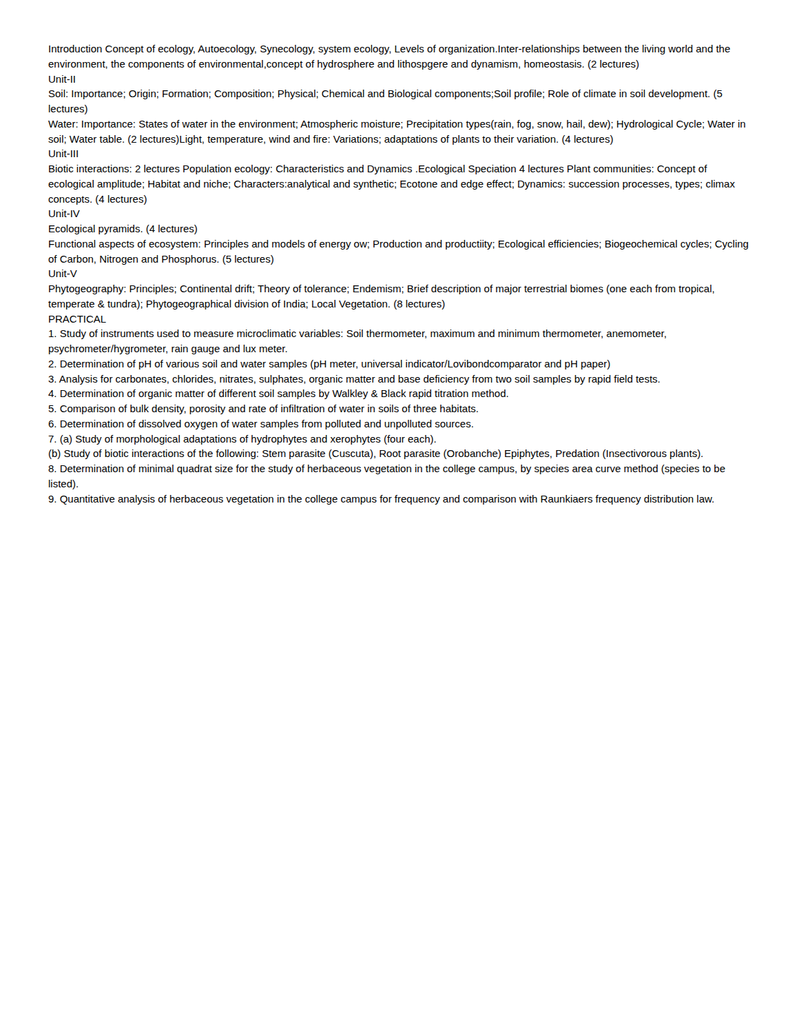Introduction Concept of ecology, Autoecology, Synecology, system ecology, Levels of organization.Inter-relationships between the living world and the environment, the components of environmental,concept of hydrosphere and lithospgere and dynamism, homeostasis. (2 lectures)
Unit-II
Soil: Importance; Origin; Formation; Composition; Physical; Chemical and Biological components;Soil profile; Role of climate in soil development. (5 lectures)
Water: Importance: States of water in the environment; Atmospheric moisture; Precipitation types(rain, fog, snow, hail, dew); Hydrological Cycle; Water in soil; Water table. (2 lectures)Light, temperature, wind and fire: Variations; adaptations of plants to their variation. (4 lectures)
Unit-III
Biotic interactions: 2 lectures Population ecology: Characteristics and Dynamics .Ecological Speciation 4 lectures Plant communities: Concept of ecological amplitude; Habitat and niche; Characters:analytical and synthetic; Ecotone and edge effect; Dynamics: succession processes, types; climax concepts. (4 lectures)
Unit-IV
Ecological pyramids. (4 lectures)
Functional aspects of ecosystem: Principles and models of energy ow; Production and productiity; Ecological efficiencies; Biogeochemical cycles; Cycling of Carbon, Nitrogen and Phosphorus. (5 lectures)
Unit-V
Phytogeography: Principles; Continental drift; Theory of tolerance; Endemism; Brief description of major terrestrial biomes (one each from tropical, temperate & tundra); Phytogeographical division of India; Local Vegetation. (8 lectures)
PRACTICAL
1. Study of instruments used to measure microclimatic variables: Soil thermometer, maximum and minimum thermometer, anemometer, psychrometer/hygrometer, rain gauge and lux meter.
2. Determination of pH of various soil and water samples (pH meter, universal indicator/Lovibondcomparator and pH paper)
3. Analysis for carbonates, chlorides, nitrates, sulphates, organic matter and base deficiency from two soil samples by rapid field tests.
4. Determination of organic matter of different soil samples by Walkley & Black rapid titration method.
5. Comparison of bulk density, porosity and rate of infiltration of water in soils of three habitats.
6. Determination of dissolved oxygen of water samples from polluted and unpolluted sources.
7. (a) Study of morphological adaptations of hydrophytes and xerophytes (four each).
(b) Study of biotic interactions of the following: Stem parasite (Cuscuta), Root parasite (Orobanche) Epiphytes, Predation (Insectivorous plants).
8. Determination of minimal quadrat size for the study of herbaceous vegetation in the college campus, by species area curve method (species to be listed).
9. Quantitative analysis of herbaceous vegetation in the college campus for frequency and comparison with Raunkiaers frequency distribution law.